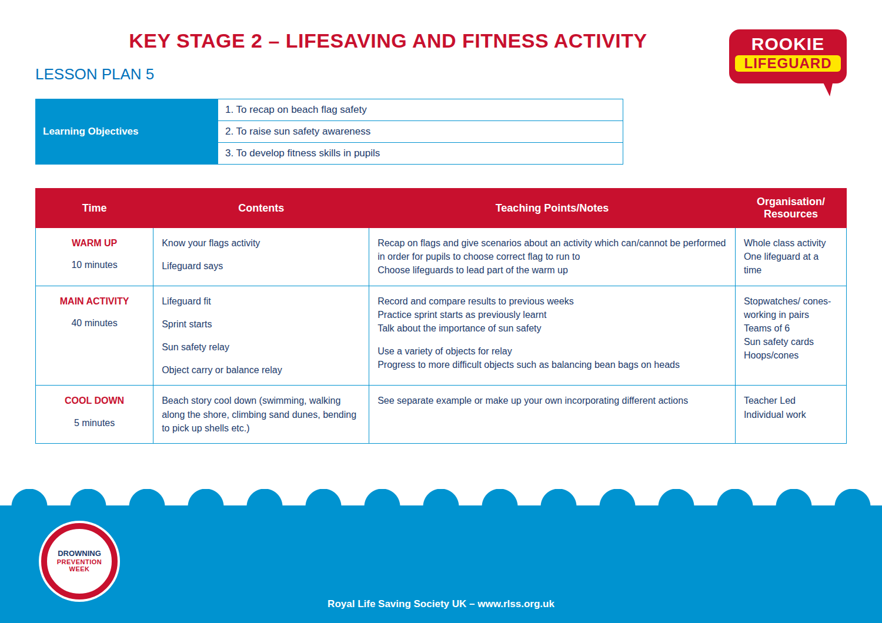ROOKIE
LIFEGUARD
KEY STAGE 2 – LIFESAVING AND FITNESS ACTIVITY
LESSON PLAN 5
| Learning Objectives | 1. To recap on beach flag safety |
| 2. To raise sun safety awareness |
| 3. To develop fitness skills in pupils |
| Time | Contents | Teaching Points/Notes | Organisation/ Resources |
| --- | --- | --- | --- |
| WARM UP 10 minutes | Know your flags activity Lifeguard says | Recap on flags and give scenarios about an activity which can/cannot be performed in order for pupils to choose correct flag to run to Choose lifeguards to lead part of the warm up | Whole class activity One lifeguard at a time |
| MAIN ACTIVITY 40 minutes | Lifeguard fit Sprint starts Sun safety relay Object carry or balance relay | Record and compare results to previous weeks Practice sprint starts as previously learnt Talk about the importance of sun safety Use a variety of objects for relay Progress to more difficult objects such as balancing bean bags on heads | Stopwatches/ cones- working in pairs Teams of 6 Sun safety cards Hoops/cones |
| COOL DOWN 5 minutes | Beach story cool down (swimming, walking along the shore, climbing sand dunes, bending to pick up shells etc.) | See separate example or make up your own incorporating different actions | Teacher Led Individual work |
DROWNINGPREVENTION WEEK
Royal Life Saving Society UK – www.rlss.org.uk